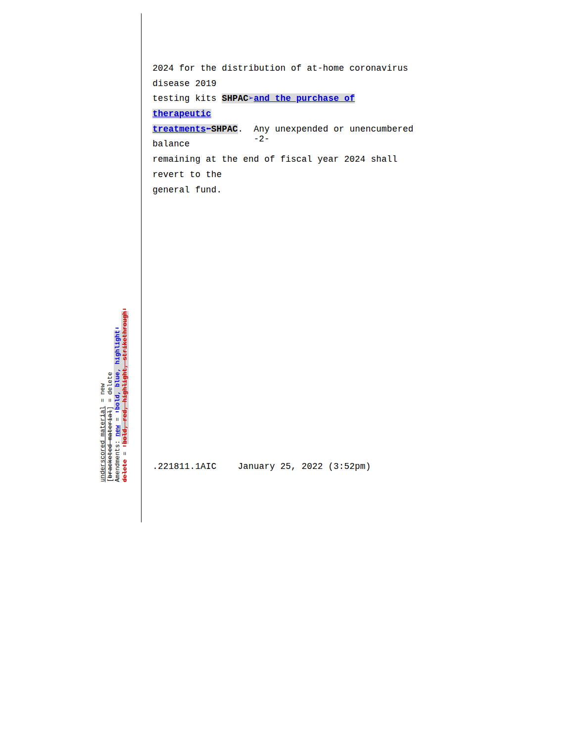2024 for the distribution of at-home coronavirus disease 2019
testing kits SHPAC➢and the purchase of therapeutic
treatments⬅SHPAC. Any unexpended or unencumbered balance
remaining at the end of fiscal year 2024 shall revert to the
general fund.
-2-
.221811.1AIC January 25, 2022 (3:52pm)
underscored material = new
[bracketed material] = delete
Amendments: new = ⬆bold, blue, highlight⬇
delete = ⬆bold, red, highlight, strikethrough⬇